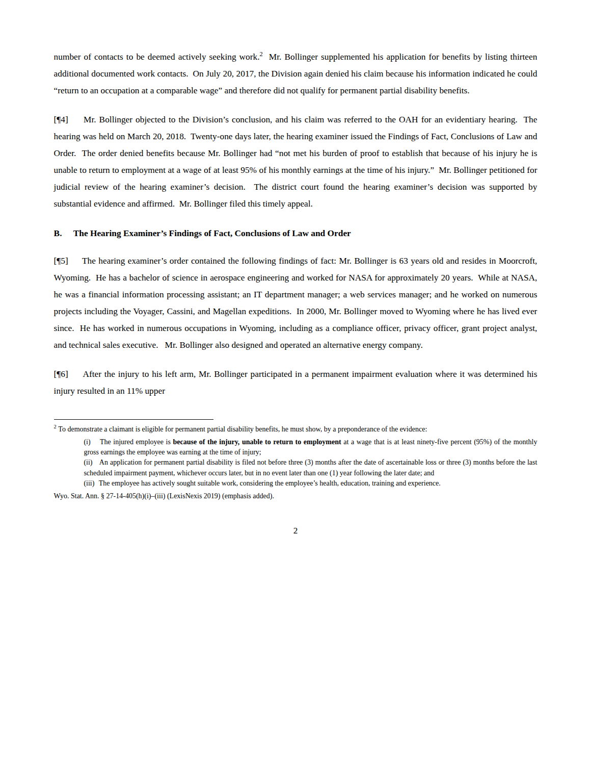number of contacts to be deemed actively seeking work.2 Mr. Bollinger supplemented his application for benefits by listing thirteen additional documented work contacts. On July 20, 2017, the Division again denied his claim because his information indicated he could “return to an occupation at a comparable wage” and therefore did not qualify for permanent partial disability benefits.
[¶4] Mr. Bollinger objected to the Division’s conclusion, and his claim was referred to the OAH for an evidentiary hearing. The hearing was held on March 20, 2018. Twenty-one days later, the hearing examiner issued the Findings of Fact, Conclusions of Law and Order. The order denied benefits because Mr. Bollinger had “not met his burden of proof to establish that because of his injury he is unable to return to employment at a wage of at least 95% of his monthly earnings at the time of his injury.” Mr. Bollinger petitioned for judicial review of the hearing examiner’s decision. The district court found the hearing examiner’s decision was supported by substantial evidence and affirmed. Mr. Bollinger filed this timely appeal.
B. The Hearing Examiner’s Findings of Fact, Conclusions of Law and Order
[¶5] The hearing examiner’s order contained the following findings of fact: Mr. Bollinger is 63 years old and resides in Moorcroft, Wyoming. He has a bachelor of science in aerospace engineering and worked for NASA for approximately 20 years. While at NASA, he was a financial information processing assistant; an IT department manager; a web services manager; and he worked on numerous projects including the Voyager, Cassini, and Magellan expeditions. In 2000, Mr. Bollinger moved to Wyoming where he has lived ever since. He has worked in numerous occupations in Wyoming, including as a compliance officer, privacy officer, grant project analyst, and technical sales executive. Mr. Bollinger also designed and operated an alternative energy company.
[¶6] After the injury to his left arm, Mr. Bollinger participated in a permanent impairment evaluation where it was determined his injury resulted in an 11% upper
2 To demonstrate a claimant is eligible for permanent partial disability benefits, he must show, by a preponderance of the evidence:
(i) The injured employee is because of the injury, unable to return to employment at a wage that is at least ninety-five percent (95%) of the monthly gross earnings the employee was earning at the time of injury;
(ii) An application for permanent partial disability is filed not before three (3) months after the date of ascertainable loss or three (3) months before the last scheduled impairment payment, whichever occurs later, but in no event later than one (1) year following the later date; and
(iii) The employee has actively sought suitable work, considering the employee’s health, education, training and experience.
Wyo. Stat. Ann. § 27-14-405(h)(i)–(iii) (LexisNexis 2019) (emphasis added).
2